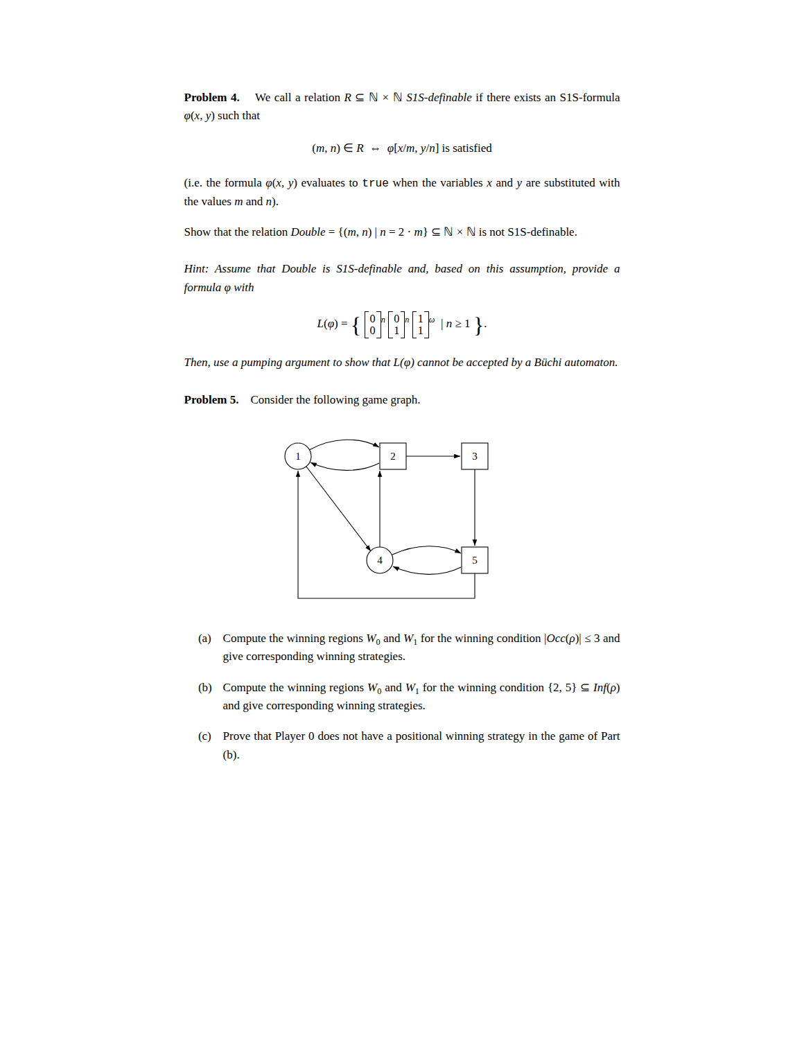Problem 4. We call a relation R ⊆ ℕ × ℕ S1S-definable if there exists an S1S-formula φ(x, y) such that
(m, n) ∈ R ⇔ φ[x/m, y/n] is satisfied
(i.e. the formula φ(x, y) evaluates to true when the variables x and y are substituted with the values m and n).
Show that the relation Double = {(m, n) | n = 2 · m} ⊆ ℕ × ℕ is not S1S-definable.
Hint: Assume that Double is S1S-definable and, based on this assumption, provide a formula φ with
L(φ) = { 0
0 n 0
1 n 1
1 ω | n ≥ 1 }.
Then, use a pumping argument to show that L(φ) cannot be accepted by a Büchi automaton.
Problem 5. Consider the following game graph.
1 2 3 4 5
(a) Compute the winning regions W0 and W1 for the winning condition |Occ(ρ)| ≤ 3 and give corresponding winning strategies.
(b) Compute the winning regions W0 and W1 for the winning condition {2, 5} ⊆ Inf(ρ) and give corresponding winning strategies.
(c) Prove that Player 0 does not have a positional winning strategy in the game of Part (b).